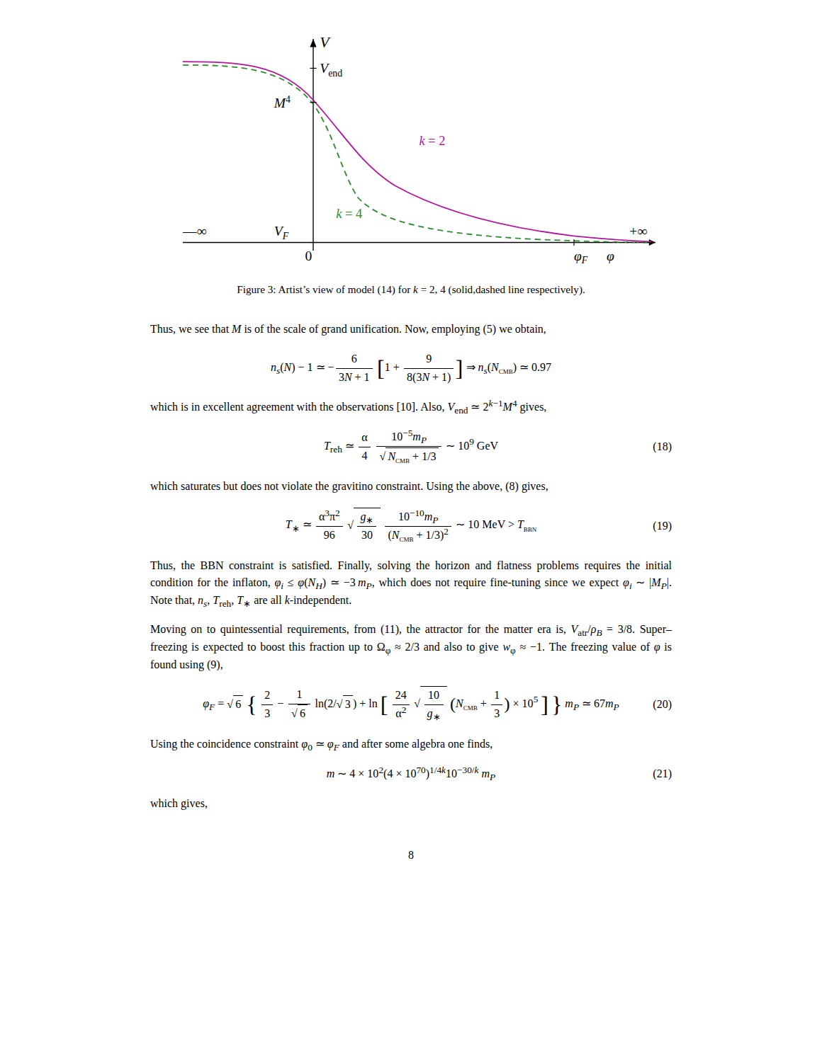V Vend M4 VF 0 —∞ +∞ φF φ k = 2 k = 4
Figure 3: Artist’s view of model (14) for k = 2, 4 (solid,dashed line respectively).
Thus, we see that M is of the scale of grand unification. Now, employing (5) we obtain,
ns(N) − 1 ≃ −63N + 1 [1 + 98(3N + 1)] ⇒ ns(Ncmb) ≃ 0.97
which is in excellent agreement with the observations [10]. Also, Vend ≃ 2k−1M4 gives,
Treh ≃ α 4 10−5mP√Ncmb + 1/3 ∼ 109 GeV (18)
which saturates but does not violate the gravitino constraint. Using the above, (8) gives,
T∗ ≃ α3π296 √g∗30 10−10mP(Ncmb + 1/3)2 ∼ 10 MeV > Tbbn (19)
Thus, the BBN constraint is satisfied. Finally, solving the horizon and flatness problems requires the initial condition for the inflaton, φi ≤ φ(NH) ≃ −3 mP, which does not require fine-tuning since we expect φi ∼ |MP|. Note that, ns, Treh, T∗ are all k-independent.
Moving on to quintessential requirements, from (11), the attractor for the matter era is, Vatr/ρB = 3/8. Super–freezing is expected to boost this fraction up to Ωφ ≈ 2/3 and also to give wφ ≈ −1. The freezing value of φ is found using (9),
φF = √6 { 23 − 1√6 ln(2/√3) + ln [ 24 α2 √10 g∗ (Ncmb + 13) × 105 ] } mP ≃ 67mP (20)
Using the coincidence constraint φ0 ≃ φF and after some algebra one finds,
m ∼ 4 × 102(4 × 1070)1/4k10−30/k mP (21)
which gives,
8